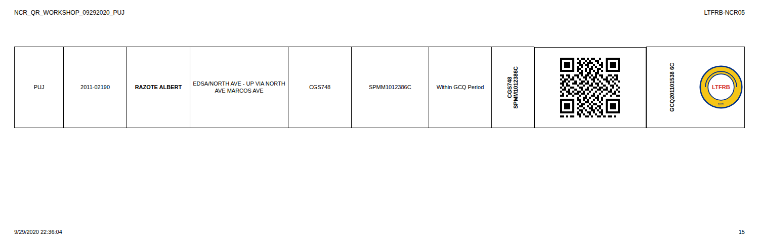NCR_QR_WORKSHOP_09292020_PUJ
LTFRB-NCR05
| PUJ | 2011-02190 | RAZOTE ALBERT | EDSA/NORTH AVE - UP VIA NORTH AVE MARCOS AVE | CGS748 | SPMM1012386C | Within GCQ Period | CGS748 SPMM1012386C | | GCQ201101538 6C |
9/29/2020 22:36:04
15